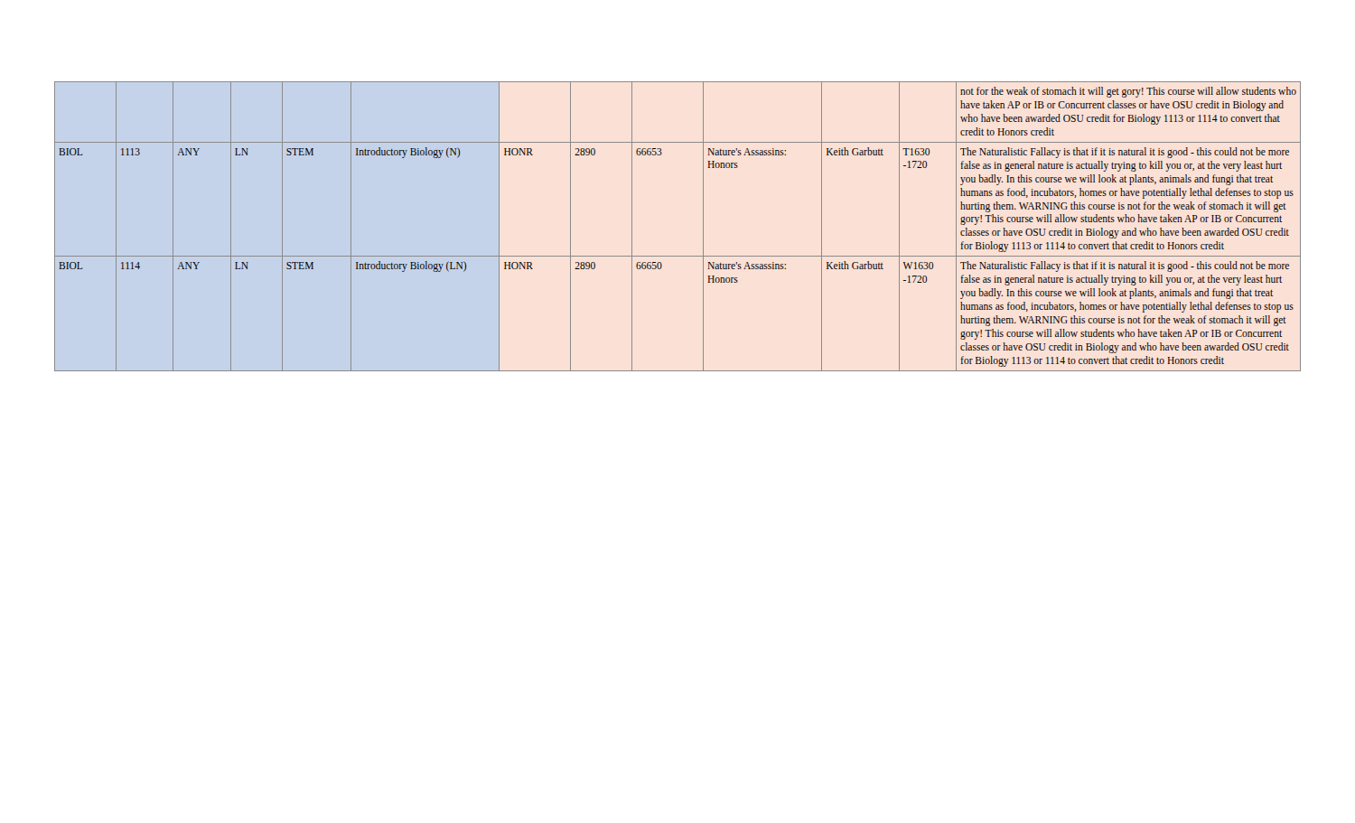| | | | | | | | | | | | | not for the weak of stomach it will get gory! This course will allow students who have taken AP or IB or Concurrent classes or have OSU credit in Biology and who have been awarded OSU credit for Biology 1113 or 1114 to convert that credit to Honors credit |
| BIOL | 1113 | ANY | LN | STEM | Introductory Biology (N) | HONR | 2890 | 66653 | Nature's Assassins: Honors | Keith Garbutt | T1630 -1720 | The Naturalistic Fallacy is that if it is natural it is good - this could not be more false as in general nature is actually trying to kill you or, at the very least hurt you badly. In this course we will look at plants, animals and fungi that treat humans as food, incubators, homes or have potentially lethal defenses to stop us hurting them. WARNING this course is not for the weak of stomach it will get gory! This course will allow students who have taken AP or IB or Concurrent classes or have OSU credit in Biology and who have been awarded OSU credit for Biology 1113 or 1114 to convert that credit to Honors credit |
| BIOL | 1114 | ANY | LN | STEM | Introductory Biology (LN) | HONR | 2890 | 66650 | Nature's Assassins: Honors | Keith Garbutt | W1630 -1720 | The Naturalistic Fallacy is that if it is natural it is good - this could not be more false as in general nature is actually trying to kill you or, at the very least hurt you badly. In this course we will look at plants, animals and fungi that treat humans as food, incubators, homes or have potentially lethal defenses to stop us hurting them. WARNING this course is not for the weak of stomach it will get gory! This course will allow students who have taken AP or IB or Concurrent classes or have OSU credit in Biology and who have been awarded OSU credit for Biology 1113 or 1114 to convert that credit to Honors credit |